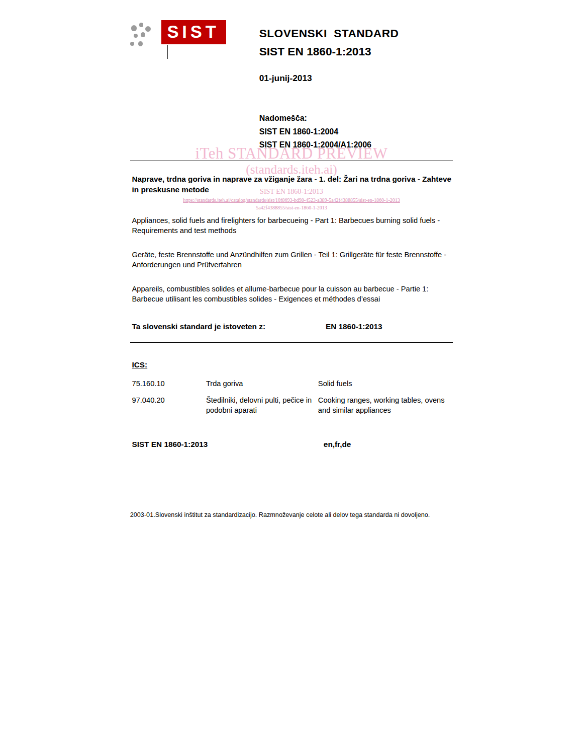SIST
SLOVENSKI STANDARD
SIST EN 1860-1:2013
01-junij-2013
Nadomešča:
SIST EN 1860-1:2004
SIST EN 1860-1:2004/A1:2006
Naprave, trdna goriva in naprave za vžiganje žara - 1. del: Žari na trdna goriva - Zahteve in preskusne metode
Appliances, solid fuels and firelighters for barbecueing - Part 1: Barbecues burning solid fuels - Requirements and test methods
Geräte, feste Brennstoffe und Anzündhilfen zum Grillen - Teil 1: Grillgeräte für feste Brennstoffe - Anforderungen und Prüfverfahren
Appareils, combustibles solides et allume-barbecue pour la cuisson au barbecue - Partie 1: Barbecue utilisant les combustibles solides - Exigences et méthodes d’essai
Ta slovenski standard je istoveten z: EN 1860-1:2013
ICS:
| 75.160.10 | Trda goriva | Solid fuels |
| 97.040.20 | Štedilniki, delovni pulti, pečice in podobni aparati | Cooking ranges, working tables, ovens and similar appliances |
SIST EN 1860-1:2013en,fr,de
2003-01.Slovenski inštitut za standardizacijo. Razmnoževanje celote ali delov tega standarda ni dovoljeno.
iTeh STANDARD PREVIEW
(standards.iteh.ai)
SIST EN 1860-1:2013
https://standards.iteh.ai/catalog/standards/sist/10f8693-bd98-4523-a389-5a42f4388855/sist-en-1860-1-2013
5a42f4388855/sist-en-1860-1-2013